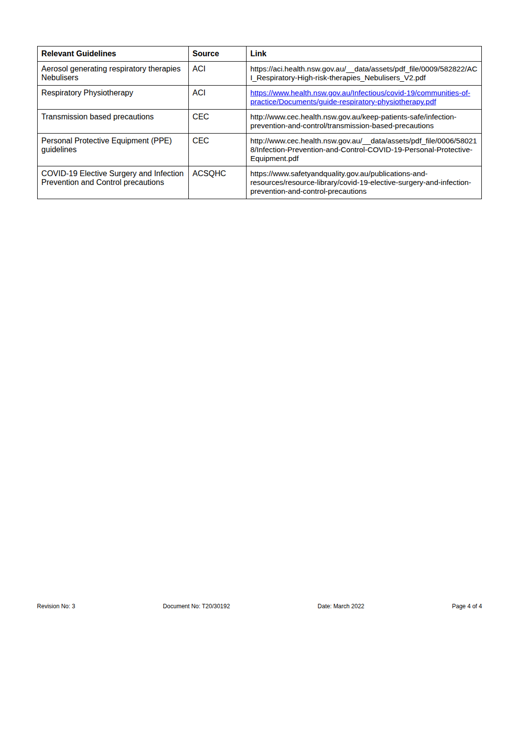| Relevant Guidelines | Source | Link |
| --- | --- | --- |
| Aerosol generating respiratory therapies Nebulisers | ACI | https://aci.health.nsw.gov.au/__data/assets/pdf_file/0009/582822/ACI_Respiratory-High-risk-therapies_Nebulisers_V2.pdf |
| Respiratory Physiotherapy | ACI | https://www.health.nsw.gov.au/Infectious/covid-19/communities-of-practice/Documents/guide-respiratory-physiotherapy.pdf |
| Transmission based precautions | CEC | http://www.cec.health.nsw.gov.au/keep-patients-safe/infection-prevention-and-control/transmission-based-precautions |
| Personal Protective Equipment (PPE) guidelines | CEC | http://www.cec.health.nsw.gov.au/__data/assets/pdf_file/0006/580218/Infection-Prevention-and-Control-COVID-19-Personal-Protective-Equipment.pdf |
| COVID-19 Elective Surgery and Infection Prevention and Control precautions | ACSQHC | https://www.safetyandquality.gov.au/publications-and-resources/resource-library/covid-19-elective-surgery-and-infection-prevention-and-control-precautions |
Revision No: 3 Document No: T20/30192 Date: March 2022 Page 4 of 4